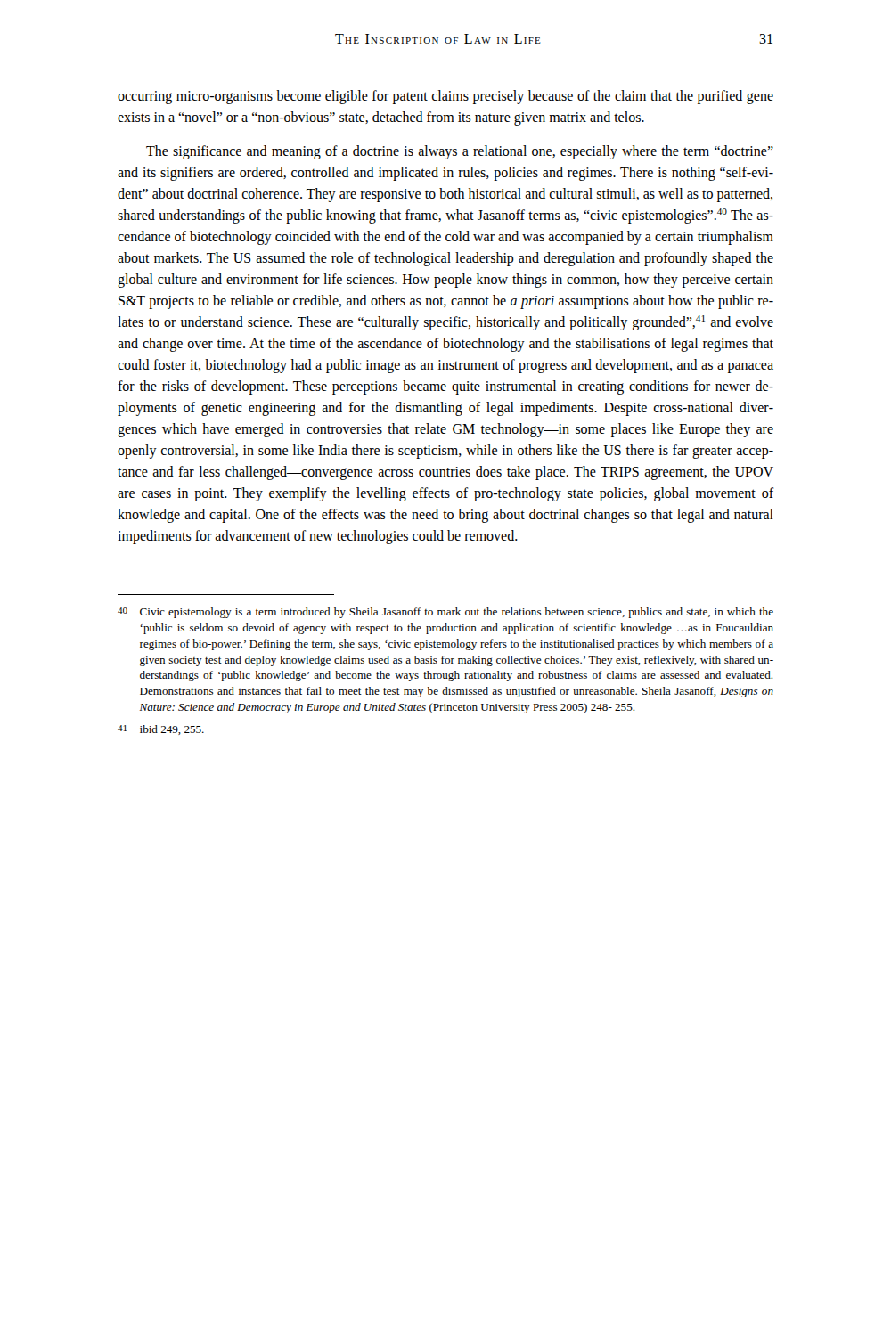The Inscription of Law in Life 31
occurring micro-organisms become eligible for patent claims precisely because of the claim that the purified gene exists in a “novel” or a “non-obvious” state, detached from its nature given matrix and telos.
The significance and meaning of a doctrine is always a relational one, especially where the term “doctrine” and its signifiers are ordered, controlled and implicated in rules, policies and regimes. There is nothing “self-evident” about doctrinal coherence. They are responsive to both historical and cultural stimuli, as well as to patterned, shared understandings of the public knowing that frame, what Jasanoff terms as, “civic epistemologies”.40 The ascendance of biotechnology coincided with the end of the cold war and was accompanied by a certain triumphalism about markets. The US assumed the role of technological leadership and deregulation and profoundly shaped the global culture and environment for life sciences. How people know things in common, how they perceive certain S&T projects to be reliable or credible, and others as not, cannot be a priori assumptions about how the public relates to or understand science. These are “culturally specific, historically and politically grounded”,41 and evolve and change over time. At the time of the ascendance of biotechnology and the stabilisations of legal regimes that could foster it, biotechnology had a public image as an instrument of progress and development, and as a panacea for the risks of development. These perceptions became quite instrumental in creating conditions for newer deployments of genetic engineering and for the dismantling of legal impediments. Despite cross-national divergences which have emerged in controversies that relate GM technology—in some places like Europe they are openly controversial, in some like India there is scepticism, while in others like the US there is far greater acceptance and far less challenged—convergence across countries does take place. The TRIPS agreement, the UPOV are cases in point. They exemplify the levelling effects of pro-technology state policies, global movement of knowledge and capital. One of the effects was the need to bring about doctrinal changes so that legal and natural impediments for advancement of new technologies could be removed.
40 Civic epistemology is a term introduced by Sheila Jasanoff to mark out the relations between science, publics and state, in which the ‘public is seldom so devoid of agency with respect to the production and application of scientific knowledge …as in Foucauldian regimes of bio-power.’ Defining the term, she says, ‘civic epistemology refers to the institutionalised practices by which members of a given society test and deploy knowledge claims used as a basis for making collective choices.’ They exist, reflexively, with shared understandings of ‘public knowledge’ and become the ways through rationality and robustness of claims are assessed and evaluated. Demonstrations and instances that fail to meet the test may be dismissed as unjustified or unreasonable. Sheila Jasanoff, Designs on Nature: Science and Democracy in Europe and United States (Princeton University Press 2005) 248- 255.
41 ibid 249, 255.